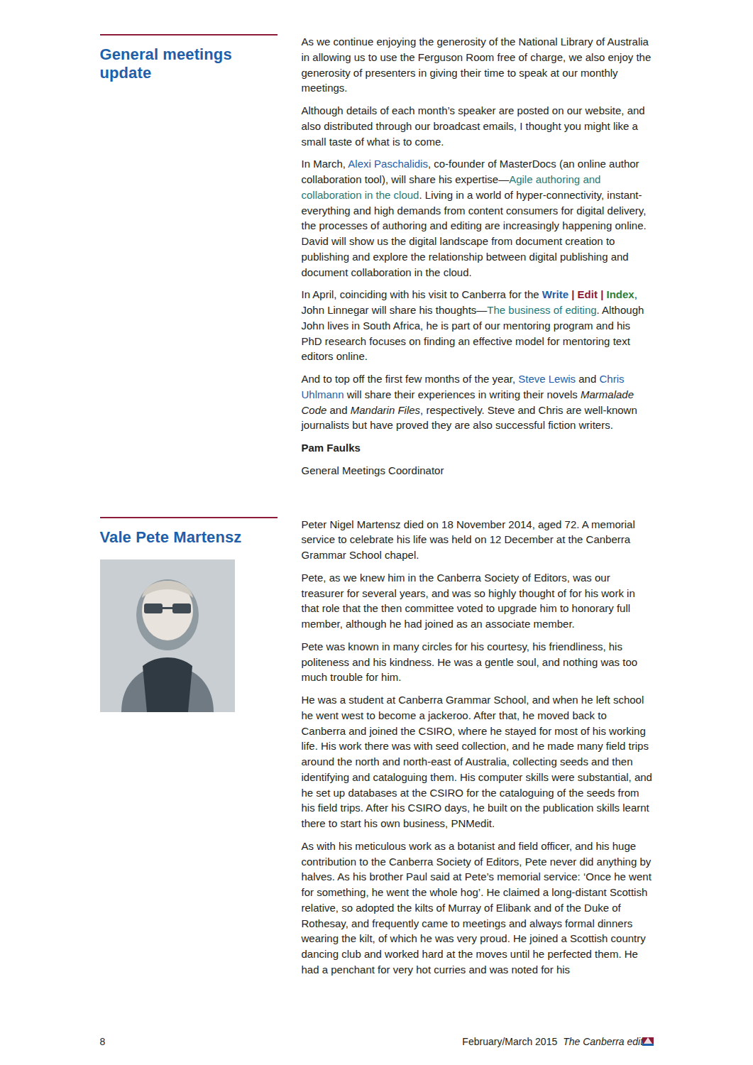General meetings update
As we continue enjoying the generosity of the National Library of Australia in allowing us to use the Ferguson Room free of charge, we also enjoy the generosity of presenters in giving their time to speak at our monthly meetings.
Although details of each month’s speaker are posted on our website, and also distributed through our broadcast emails, I thought you might like a small taste of what is to come.
In March, Alexi Paschalidis, co-founder of MasterDocs (an online author collaboration tool), will share his expertise—Agile authoring and collaboration in the cloud. Living in a world of hyper-connectivity, instant-everything and high demands from content consumers for digital delivery, the processes of authoring and editing are increasingly happening online. David will show us the digital landscape from document creation to publishing and explore the relationship between digital publishing and document collaboration in the cloud.
In April, coinciding with his visit to Canberra for the Write | Edit | Index, John Linnegar will share his thoughts—The business of editing. Although John lives in South Africa, he is part of our mentoring program and his PhD research focuses on finding an effective model for mentoring text editors online.
And to top off the first few months of the year, Steve Lewis and Chris Uhlmann will share their experiences in writing their novels Marmalade Code and Mandarin Files, respectively. Steve and Chris are well-known journalists but have proved they are also successful fiction writers.
Pam Faulks
General Meetings Coordinator
Vale Pete Martensz
Peter Nigel Martensz died on 18 November 2014, aged 72. A memorial service to celebrate his life was held on 12 December at the Canberra Grammar School chapel.
Pete, as we knew him in the Canberra Society of Editors, was our treasurer for several years, and was so highly thought of for his work in that role that the then committee voted to upgrade him to honorary full member, although he had joined as an associate member.
Pete was known in many circles for his courtesy, his friendliness, his politeness and his kindness. He was a gentle soul, and nothing was too much trouble for him.
He was a student at Canberra Grammar School, and when he left school he went west to become a jackeroo. After that, he moved back to Canberra and joined the CSIRO, where he stayed for most of his working life. His work there was with seed collection, and he made many field trips around the north and north-east of Australia, collecting seeds and then identifying and cataloguing them. His computer skills were substantial, and he set up databases at the CSIRO for the cataloguing of the seeds from his field trips. After his CSIRO days, he built on the publication skills learnt there to start his own business, PNMedit.
As with his meticulous work as a botanist and field officer, and his huge contribution to the Canberra Society of Editors, Pete never did anything by halves. As his brother Paul said at Pete’s memorial service: ‘Once he went for something, he went the whole hog’. He claimed a long-distant Scottish relative, so adopted the kilts of Murray of Elibank and of the Duke of Rothesay, and frequently came to meetings and always formal dinners wearing the kilt, of which he was very proud. He joined a Scottish country dancing club and worked hard at the moves until he perfected them. He had a penchant for very hot curries and was noted for his
8
February/March 2015 The Canberra editor